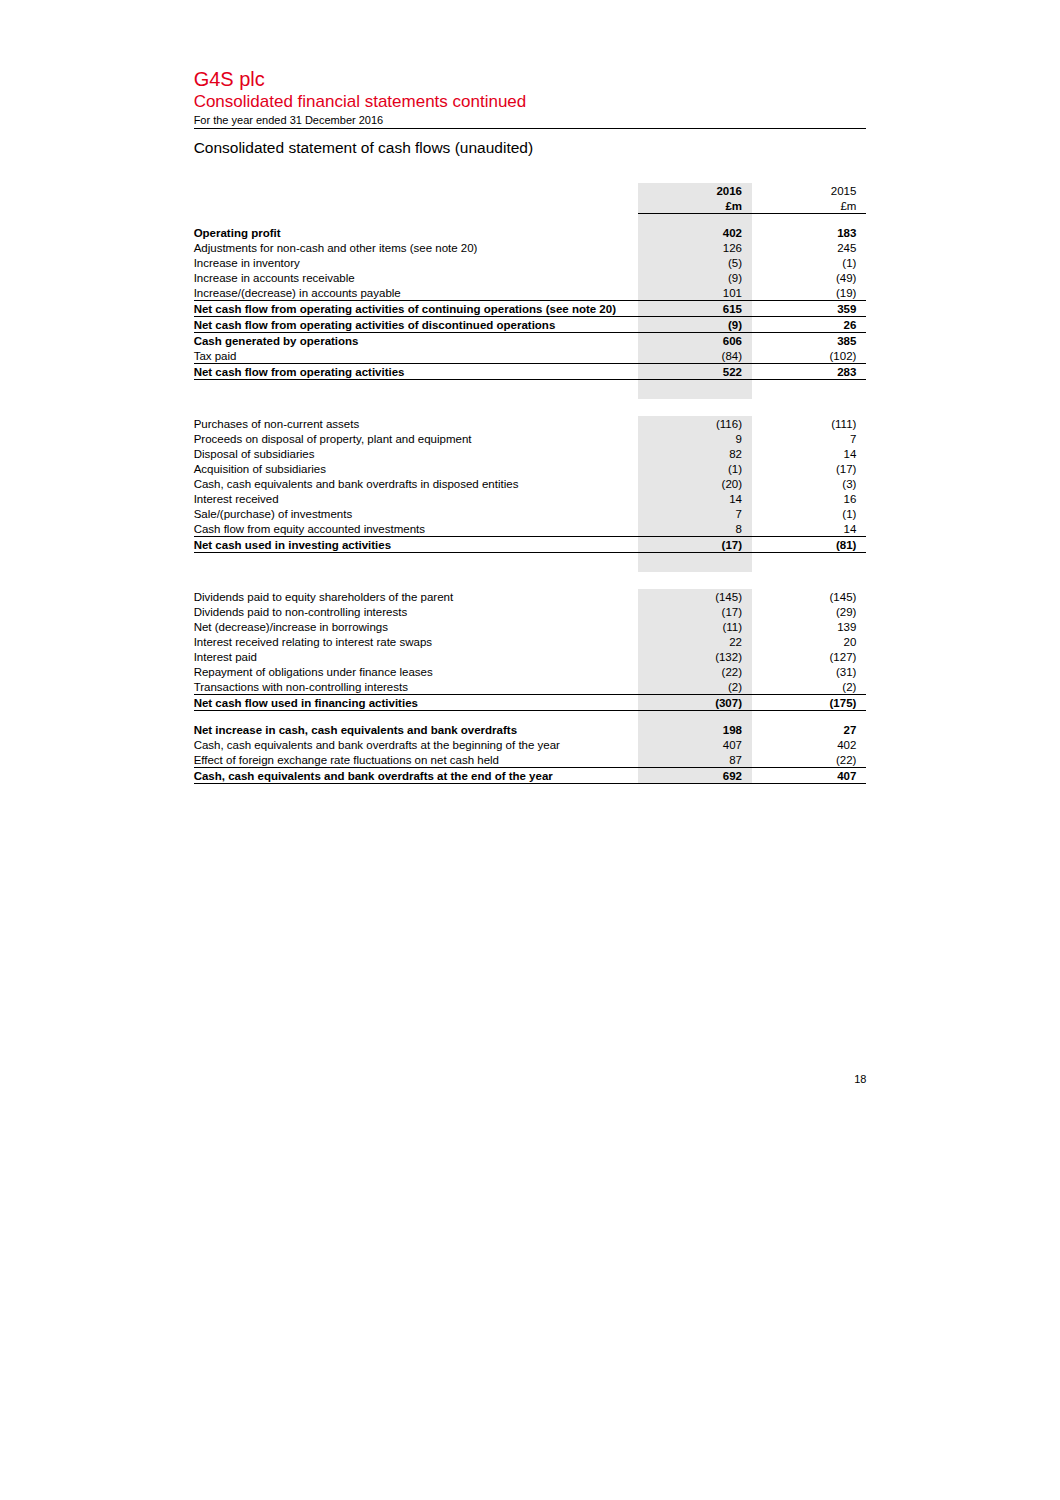G4S plc
Consolidated financial statements continued
For the year ended 31 December 2016
Consolidated statement of cash flows (unaudited)
| | 2016 | 2015 |
| | £m | £m |
| Operating profit | 402 | 183 |
| Adjustments for non-cash and other items (see note 20) | 126 | 245 |
| Increase in inventory | (5) | (1) |
| Increase in accounts receivable | (9) | (49) |
| Increase/(decrease) in accounts payable | 101 | (19) |
| Net cash flow from operating activities of continuing operations (see note 20) | 615 | 359 |
| Net cash flow from operating activities of discontinued operations | (9) | 26 |
| Cash generated by operations | 606 | 385 |
| Tax paid | (84) | (102) |
| Net cash flow from operating activities | 522 | 283 |
| Purchases of non-current assets | (116) | (111) |
| Proceeds on disposal of property, plant and equipment | 9 | 7 |
| Disposal of subsidiaries | 82 | 14 |
| Acquisition of subsidiaries | (1) | (17) |
| Cash, cash equivalents and bank overdrafts in disposed entities | (20) | (3) |
| Interest received | 14 | 16 |
| Sale/(purchase) of investments | 7 | (1) |
| Cash flow from equity accounted investments | 8 | 14 |
| Net cash used in investing activities | (17) | (81) |
| Dividends paid to equity shareholders of the parent | (145) | (145) |
| Dividends paid to non-controlling interests | (17) | (29) |
| Net (decrease)/increase in borrowings | (11) | 139 |
| Interest received relating to interest rate swaps | 22 | 20 |
| Interest paid | (132) | (127) |
| Repayment of obligations under finance leases | (22) | (31) |
| Transactions with non-controlling interests | (2) | (2) |
| Net cash flow used in financing activities | (307) | (175) |
| Net increase in cash, cash equivalents and bank overdrafts | 198 | 27 |
| Cash, cash equivalents and bank overdrafts at the beginning of the year | 407 | 402 |
| Effect of foreign exchange rate fluctuations on net cash held | 87 | (22) |
| Cash, cash equivalents and bank overdrafts at the end of the year | 692 | 407 |
18